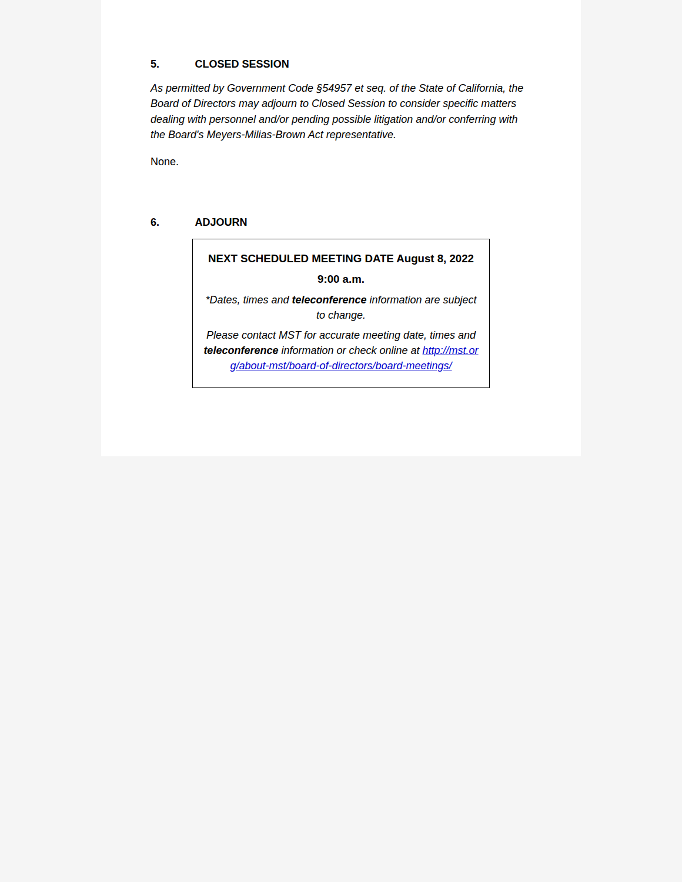5. CLOSED SESSION
As permitted by Government Code §54957 et seq. of the State of California, the Board of Directors may adjourn to Closed Session to consider specific matters dealing with personnel and/or pending possible litigation and/or conferring with the Board's Meyers-Milias-Brown Act representative.
None.
6. ADJOURN
NEXT SCHEDULED MEETING DATE August 8, 2022
9:00 a.m.
*Dates, times and teleconference information are subject to change.
Please contact MST for accurate meeting date, times and teleconference information or check online at http://mst.org/about-mst/board-of-directors/board-meetings/